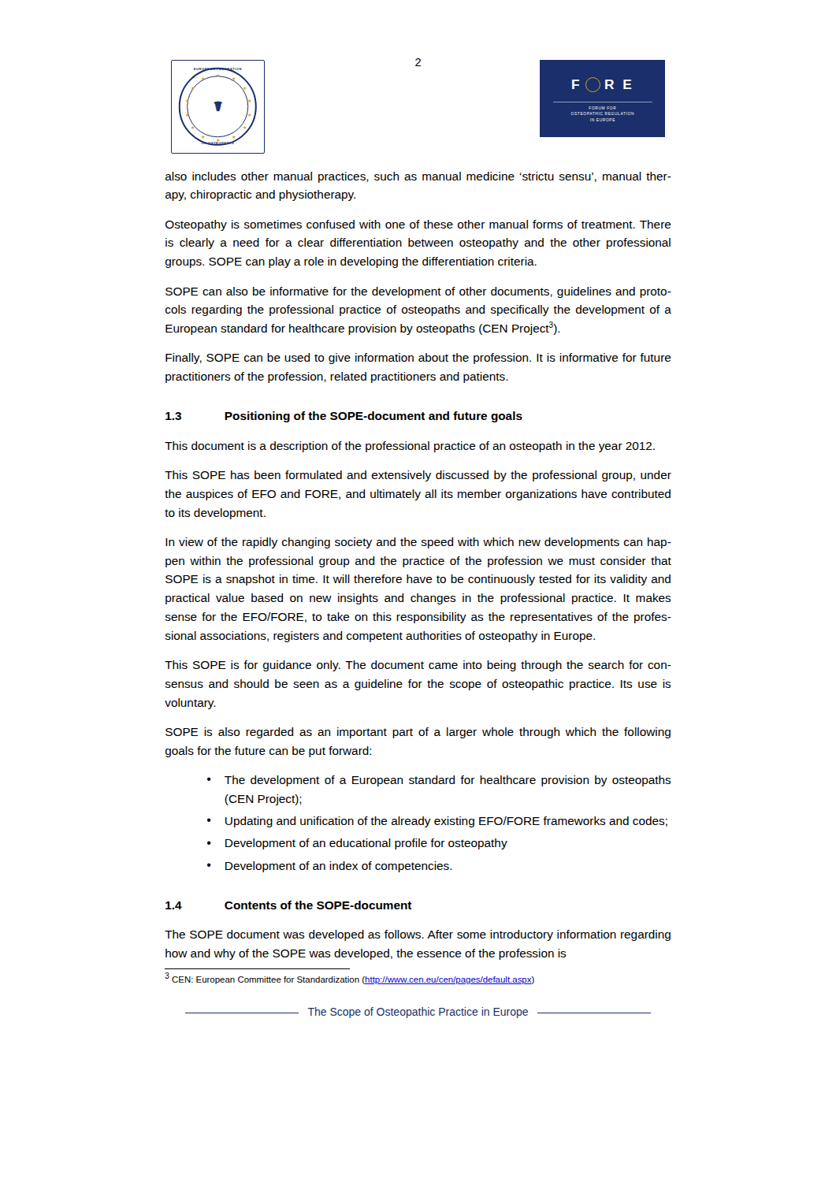2
★ ★ ★ ★ ★ ★ ★ ★ ★ ★ ★ ★ ★ ★
☤
European Federation
of Osteopaths
F R E
Forum for
Osteopathic Regulation
in Europe
also includes other manual practices, such as manual medicine ‘strictu sensu’, manual therapy, chiropractic and physiotherapy.
Osteopathy is sometimes confused with one of these other manual forms of treatment. There is clearly a need for a clear differentiation between osteopathy and the other professional groups. SOPE can play a role in developing the differentiation criteria.
SOPE can also be informative for the development of other documents, guidelines and protocols regarding the professional practice of osteopaths and specifically the development of a European standard for healthcare provision by osteopaths (CEN Project3).
Finally, SOPE can be used to give information about the profession. It is informative for future practitioners of the profession, related practitioners and patients.
1.3 Positioning of the SOPE-document and future goals
This document is a description of the professional practice of an osteopath in the year 2012.
This SOPE has been formulated and extensively discussed by the professional group, under the auspices of EFO and FORE, and ultimately all its member organizations have contributed to its development.
In view of the rapidly changing society and the speed with which new developments can happen within the professional group and the practice of the profession we must consider that SOPE is a snapshot in time. It will therefore have to be continuously tested for its validity and practical value based on new insights and changes in the professional practice. It makes sense for the EFO/FORE, to take on this responsibility as the representatives of the professional associations, registers and competent authorities of osteopathy in Europe.
This SOPE is for guidance only. The document came into being through the search for consensus and should be seen as a guideline for the scope of osteopathic practice. Its use is voluntary.
SOPE is also regarded as an important part of a larger whole through which the following goals for the future can be put forward:
The development of a European standard for healthcare provision by osteopaths (CEN Project);
Updating and unification of the already existing EFO/FORE frameworks and codes;
Development of an educational profile for osteopathy
Development of an index of competencies.
1.4 Contents of the SOPE-document
The SOPE document was developed as follows. After some introductory information regarding how and why of the SOPE was developed, the essence of the profession is
3 CEN: European Committee for Standardization (http://www.cen.eu/cen/pages/default.aspx)
The Scope of Osteopathic Practice in Europe